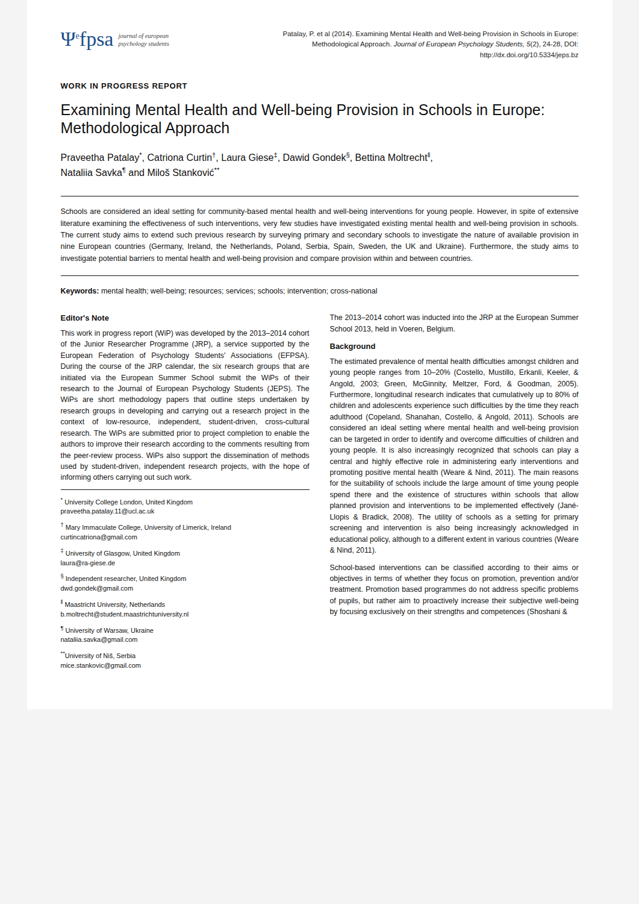Ψefpsa
journal of european
psychology students
Patalay, P. et al (2014). Examining Mental Health and Well-being Provision in Schools in Europe: Methodological Approach. Journal of European Psychology Students, 5(2), 24-28, DOI: http://dx.doi.org/10.5334/jeps.bz
Work in Progress Report
Examining Mental Health and Well-being Provision in Schools in Europe: Methodological Approach
Praveetha Patalay*, Catriona Curtin†, Laura Giese‡, Dawid Gondek§, Bettina Moltrecht‖,
Nataliia Savka¶ and Miloš Stanković**
Schools are considered an ideal setting for community-based mental health and well-being interventions for young people. However, in spite of extensive literature examining the effectiveness of such interventions, very few studies have investigated existing mental health and well-being provision in schools. The current study aims to extend such previous research by surveying primary and secondary schools to investigate the nature of available provision in nine European countries (Germany, Ireland, the Netherlands, Poland, Serbia, Spain, Sweden, the UK and Ukraine). Furthermore, the study aims to investigate potential barriers to mental health and well-being provision and compare provision within and between countries.
Keywords: mental health; well-being; resources; services; schools; intervention; cross-national
Editor's Note
This work in progress report (WiP) was developed by the 2013–2014 cohort of the Junior Researcher Programme (JRP), a service supported by the European Federation of Psychology Students' Associations (EFPSA). During the course of the JRP calendar, the six research groups that are initiated via the European Summer School submit the WiPs of their research to the Journal of European Psychology Students (JEPS). The WiPs are short methodology papers that outline steps undertaken by research groups in developing and carrying out a research project in the context of low-resource, independent, student-driven, cross-cultural research. The WiPs are submitted prior to project completion to enable the authors to improve their research according to the comments resulting from the peer-review process. WiPs also support the dissemination of methods used by student-driven, independent research projects, with the hope of informing others carrying out such work.
* University College London, United Kingdom
praveetha.patalay.11@ucl.ac.uk
† Mary Immaculate College, University of Limerick, Ireland
curtincatriona@gmail.com
‡ University of Glasgow, United Kingdom
laura@ra-giese.de
§ Independent researcher, United Kingdom
dwd.gondek@gmail.com
‖ Maastricht University, Netherlands
b.moltrecht@student.maastrichtuniversity.nl
¶ University of Warsaw, Ukraine
nataliia.savka@gmail.com
**University of Niš, Serbia
mice.stankovic@gmail.com
The 2013–2014 cohort was inducted into the JRP at the European Summer School 2013, held in Voeren, Belgium.
Background
The estimated prevalence of mental health difficulties amongst children and young people ranges from 10–20% (Costello, Mustillo, Erkanli, Keeler, & Angold, 2003; Green, McGinnity, Meltzer, Ford, & Goodman, 2005). Furthermore, longitudinal research indicates that cumulatively up to 80% of children and adolescents experience such difficulties by the time they reach adulthood (Copeland, Shanahan, Costello, & Angold, 2011). Schools are considered an ideal setting where mental health and well-being provision can be targeted in order to identify and overcome difficulties of children and young people. It is also increasingly recognized that schools can play a central and highly effective role in administering early interventions and promoting positive mental health (Weare & Nind, 2011). The main reasons for the suitability of schools include the large amount of time young people spend there and the existence of structures within schools that allow planned provision and interventions to be implemented effectively (Jané-Llopis & Bradick, 2008). The utility of schools as a setting for primary screening and intervention is also being increasingly acknowledged in educational policy, although to a different extent in various countries (Weare & Nind, 2011).
School-based interventions can be classified according to their aims or objectives in terms of whether they focus on promotion, prevention and/or treatment. Promotion based programmes do not address specific problems of pupils, but rather aim to proactively increase their subjective well-being by focusing exclusively on their strengths and competences (Shoshani &